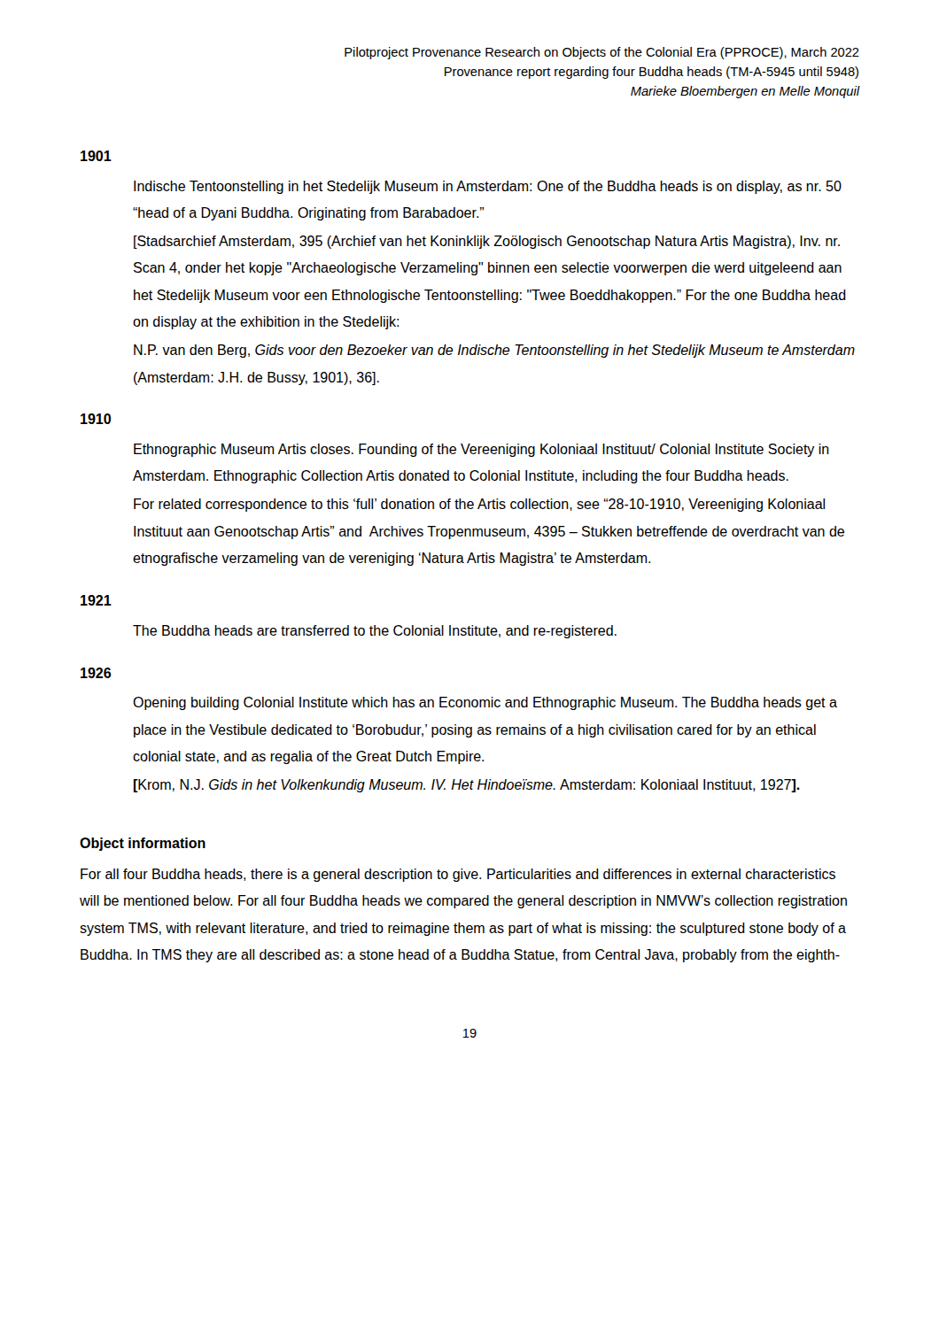Pilotproject Provenance Research on Objects of the Colonial Era (PPROCE), March 2022
Provenance report regarding four Buddha heads (TM-A-5945 until 5948)
Marieke Bloembergen en Melle Monquil
1901
Indische Tentoonstelling in het Stedelijk Museum in Amsterdam: One of the Buddha heads is on display, as nr. 50 “head of a Dyani Buddha. Originating from Barabadoer.”
[Stadsarchief Amsterdam, 395 (Archief van het Koninklijk Zoölogisch Genootschap Natura Artis Magistra), Inv. nr. Scan 4, onder het kopje "Archaeologische Verzameling" binnen een selectie voorwerpen die werd uitgeleend aan het Stedelijk Museum voor een Ethnologische Tentoonstelling: "Twee Boeddhakoppen.” For the one Buddha head on display at the exhibition in the Stedelijk:
N.P. van den Berg, Gids voor den Bezoeker van de Indische Tentoonstelling in het Stedelijk Museum te Amsterdam (Amsterdam: J.H. de Bussy, 1901), 36].
1910
Ethnographic Museum Artis closes. Founding of the Vereeniging Koloniaal Instituut/ Colonial Institute Society in Amsterdam. Ethnographic Collection Artis donated to Colonial Institute, including the four Buddha heads.
For related correspondence to this ‘full’ donation of the Artis collection, see “28-10-1910, Vereeniging Koloniaal Instituut aan Genootschap Artis” and Archives Tropenmuseum, 4395 – Stukken betreffende de overdracht van de etnografische verzameling van de vereniging ‘Natura Artis Magistra’ te Amsterdam.
1921
The Buddha heads are transferred to the Colonial Institute, and re-registered.
1926
Opening building Colonial Institute which has an Economic and Ethnographic Museum. The Buddha heads get a place in the Vestibule dedicated to ‘Borobudur,’ posing as remains of a high civilisation cared for by an ethical colonial state, and as regalia of the Great Dutch Empire.
[Krom, N.J. Gids in het Volkenkundig Museum. IV. Het Hindoeïsme. Amsterdam: Koloniaal Instituut, 1927].
Object information
For all four Buddha heads, there is a general description to give. Particularities and differences in external characteristics will be mentioned below. For all four Buddha heads we compared the general description in NMVW’s collection registration system TMS, with relevant literature, and tried to reimagine them as part of what is missing: the sculptured stone body of a Buddha. In TMS they are all described as: a stone head of a Buddha Statue, from Central Java, probably from the eighth-
19